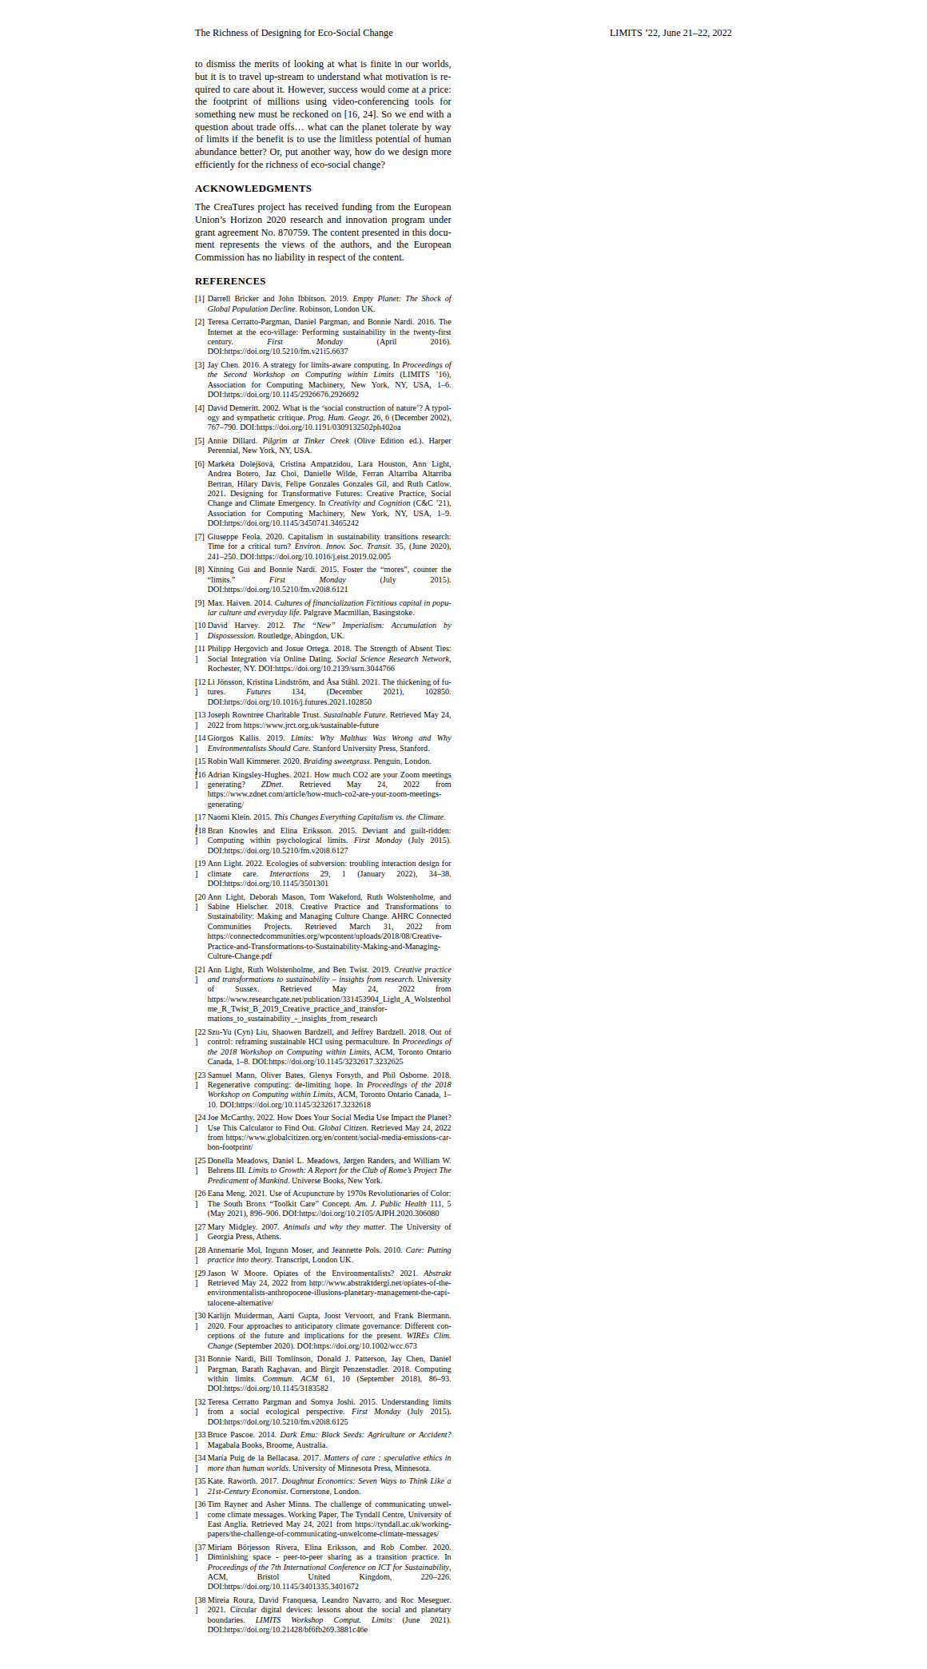The Richness of Designing for Eco-Social Change
LIMITS ’22, June 21–22, 2022
to dismiss the merits of looking at what is finite in our worlds, but it is to travel up-stream to understand what motivation is required to care about it. However, success would come at a price: the footprint of millions using video-conferencing tools for something new must be reckoned on [16, 24]. So we end with a question about trade offs… what can the planet tolerate by way of limits if the benefit is to use the limitless potential of human abundance better? Or, put another way, how do we design more efficiently for the richness of eco-social change?
Acknowledgments
The CreaTures project has received funding from the European Union’s Horizon 2020 research and innovation program under grant agreement No. 870759. The content presented in this document represents the views of the authors, and the European Commission has no liability in respect of the content.
References
Darrell Bricker and John Ibbitson. 2019. Empty Planet: The Shock of Global Population Decline. Robinson, London UK.
Teresa Cerratto-Pargman, Daniel Pargman, and Bonnie Nardi. 2016. The Internet at the eco-village: Performing sustainability in the twenty-first century. First Monday (April 2016). DOI:https://doi.org/10.5210/fm.v21i5.6637
Jay Chen. 2016. A strategy for limits-aware computing. In Proceedings of the Second Workshop on Computing within Limits (LIMITS ’16), Association for Computing Machinery, New York, NY, USA, 1–6. DOI:https://doi.org/10.1145/2926676.2926692
David Demeritt. 2002. What is the ‘social construction of nature’? A typology and sympathetic critique. Prog. Hum. Geogr. 26, 6 (December 2002), 767–790. DOI:https://doi.org/10.1191/0309132502ph402oa
Annie Dillard. Pilgrim at Tinker Creek (Olive Edition ed.). Harper Perennial, New York, NY, USA.
Markéta Dolejšová, Cristina Ampatzidou, Lara Houston, Ann Light, Andrea Botero, Jaz Choi, Danielle Wilde, Ferran Altarriba Altarriba Bertran, Hilary Davis, Felipe Gonzales Gonzales Gil, and Ruth Catlow. 2021. Designing for Transformative Futures: Creative Practice, Social Change and Climate Emergency. In Creativity and Cognition (C&C ’21), Association for Computing Machinery, New York, NY, USA, 1–9. DOI:https://doi.org/10.1145/3450741.3465242
Giuseppe Feola. 2020. Capitalism in sustainability transitions research: Time for a critical turn? Environ. Innov. Soc. Transit. 35, (June 2020), 241–250. DOI:https://doi.org/10.1016/j.eist.2019.02.005
Xinning Gui and Bonnie Nardi. 2015. Foster the “mores”, counter the “limits.” First Monday (July 2015). DOI:https://doi.org/10.5210/fm.v20i8.6121
Max. Haiven. 2014. Cultures of financialization Fictitious capital in popular culture and everyday life. Palgrave Macmillan, Basingstoke.
David Harvey. 2012. The “New” Imperialism: Accumulation by Dispossession. Routledge, Abingdon, UK.
Philipp Hergovich and Josue Ortega. 2018. The Strength of Absent Ties: Social Integration via Online Dating. Social Science Research Network, Rochester, NY. DOI:https://doi.org/10.2139/ssrn.3044766
Li Jönsson, Kristina Lindström, and Åsa Ståhl. 2021. The thickening of futures. Futures 134, (December 2021), 102850. DOI:https://doi.org/10.1016/j.futures.2021.102850
Joseph Rowntree Charitable Trust. Sustainable Future. Retrieved May 24, 2022 from https://www.jrct.org.uk/sustainable-future
Giorgos Kallis. 2019. Limits: Why Malthus Was Wrong and Why Environmentalists Should Care. Stanford University Press, Stanford.
Robin Wall Kimmerer. 2020. Braiding sweetgrass. Penguin, London.
Adrian Kingsley-Hughes. 2021. How much CO2 are your Zoom meetings generating? ZDnet. Retrieved May 24, 2022 from https://www.zdnet.com/article/how-much-co2-are-your-zoom-meetings-generating/
Naomi Klein. 2015. This Changes Everything Capitalism vs. the Climate.
Bran Knowles and Elina Eriksson. 2015. Deviant and guilt-ridden: Computing within psychological limits. First Monday (July 2015). DOI:https://doi.org/10.5210/fm.v20i8.6127
Ann Light. 2022. Ecologies of subversion: troubling interaction design for climate care. Interactions 29, 1 (January 2022), 34–38. DOI:https://doi.org/10.1145/3501301
Ann Light, Deborah Mason, Tom Wakeford, Ruth Wolstenholme, and Sabine Hielscher. 2018. Creative Practice and Transformations to Sustainability: Making and Managing Culture Change. AHRC Connected Communities Projects. Retrieved March 31, 2022 from https://connectedcommunities.org/wpcontent/uploads/2018/08/Creative-Practice-and-Transformations-to-Sustainability-Making-and-Managing-Culture-Change.pdf
Ann Light, Ruth Wolstenholme, and Ben Twist. 2019. Creative practice and transformations to sustainability – insights from research. University of Sussex. Retrieved May 24, 2022 from https://www.researchgate.net/publication/331453904_Light_A_Wolstenholme_R_Twist_B_2019_Creative_practice_and_transfor-mations_to_sustainability_-_insights_from_research
Szu-Yu (Cyn) Liu, Shaowen Bardzell, and Jeffrey Bardzell. 2018. Out of control: reframing sustainable HCI using permaculture. In Proceedings of the 2018 Workshop on Computing within Limits, ACM, Toronto Ontario Canada, 1–8. DOI:https://doi.org/10.1145/3232617.3232625
Samuel Mann, Oliver Bates, Glenys Forsyth, and Phil Osborne. 2018. Regenerative computing: de-limiting hope. In Proceedings of the 2018 Workshop on Computing within Limits, ACM, Toronto Ontario Canada, 1–10. DOI:https://doi.org/10.1145/3232617.3232618
Joe McCarthy. 2022. How Does Your Social Media Use Impact the Planet? Use This Calculator to Find Out. Global Citizen. Retrieved May 24, 2022 from https://www.globalcitizen.org/en/content/social-media-emissions-carbon-footprint/
Donella Meadows, Daniel L. Meadows, Jørgen Randers, and William W. Behrens III. Limits to Growth: A Report for the Club of Rome’s Project The Predicament of Mankind. Universe Books, New York.
Eana Meng. 2021. Use of Acupuncture by 1970s Revolutionaries of Color: The South Bronx “Toolkit Care” Concept. Am. J. Public Health 111, 5 (May 2021), 896–906. DOI:https://doi.org/10.2105/AJPH.2020.306080
Mary Midgley. 2007. Animals and why they matter. The University of Georgia Press, Athens.
Annemarie Mol, Ingunn Moser, and Jeannette Pols. 2010. Care: Putting practice into theory. Transcript, London UK.
Jason W Moore. Opiates of the Environmentalists? 2021. Abstrakt Retrieved May 24, 2022 from http://www.abstraktdergi.net/opiates-of-the-environmentalists-anthropocene-illusions-planetary-management-the-capitalocene-alternative/
Karlijn Muiderman, Aarti Gupta, Joost Vervoort, and Frank Biermann. 2020. Four approaches to anticipatory climate governance: Different conceptions of the future and implications for the present. WIREs Clim. Change (September 2020). DOI:https://doi.org/10.1002/wcc.673
Bonnie Nardi, Bill Tomlinson, Donald J. Patterson, Jay Chen, Daniel Pargman, Barath Raghavan, and Birgit Penzenstadler. 2018. Computing within limits. Commun. ACM 61, 10 (September 2018), 86–93. DOI:https://doi.org/10.1145/3183582
Teresa Cerratto Pargman and Somya Joshi. 2015. Understanding limits from a social ecological perspective. First Monday (July 2015). DOI:https://doi.org/10.5210/fm.v20i8.6125
Bruce Pascoe. 2014. Dark Emu: Black Seeds: Agriculture or Accident? Magabala Books, Broome, Australia.
María Puig de la Bellacasa. 2017. Matters of care : speculative ethics in more than human worlds. University of Minnesota Press, Minnesota.
Kate. Raworth. 2017. Doughnut Economics: Seven Ways to Think Like a 21st-Century Economist. Cornerstone, London.
Tim Rayner and Asher Minns. The challenge of communicating unwelcome climate messages. Working Paper, The Tyndall Centre, University of East Anglia. Retrieved May 24, 2021 from https://tyndall.ac.uk/working-papers/the-challenge-of-communicating-unwelcome-climate-messages/
Miriam Börjesson Rivera, Elina Eriksson, and Rob Comber. 2020. Diminishing space - peer-to-peer sharing as a transition practice. In Proceedings of the 7th International Conference on ICT for Sustainability, ACM, Bristol United Kingdom, 220–226. DOI:https://doi.org/10.1145/3401335.3401672
Mireia Roura, David Franquesa, Leandro Navarro, and Roc Meseguer. 2021. Circular digital devices: lessons about the social and planetary boundaries. LIMITS Workshop Comput. Limits (June 2021). DOI:https://doi.org/10.21428/bf6fb269.3881c46e